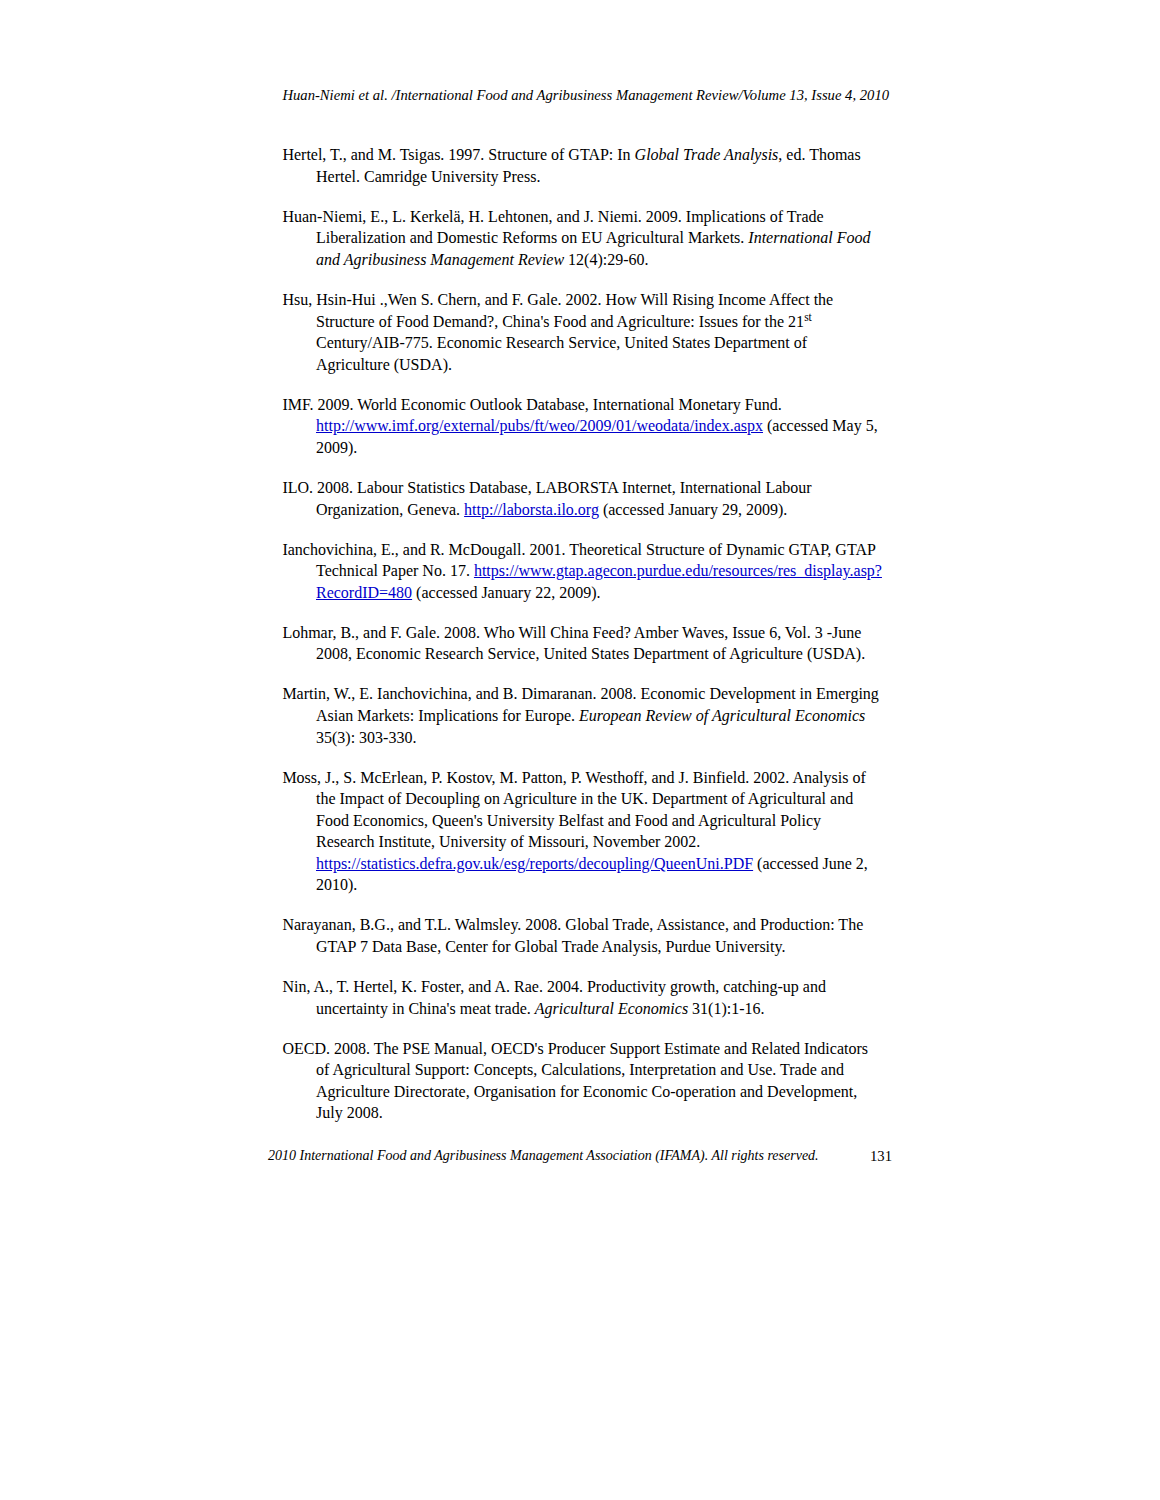Huan-Niemi et al. /International Food and Agribusiness Management Review/Volume 13, Issue 4, 2010
Hertel, T., and M. Tsigas. 1997. Structure of GTAP: In Global Trade Analysis, ed. Thomas Hertel. Camridge University Press.
Huan-Niemi, E., L. Kerkelä, H. Lehtonen, and J. Niemi. 2009. Implications of Trade Liberalization and Domestic Reforms on EU Agricultural Markets. International Food and Agribusiness Management Review 12(4):29-60.
Hsu, Hsin-Hui .,Wen S. Chern, and F. Gale. 2002. How Will Rising Income Affect the Structure of Food Demand?, China's Food and Agriculture: Issues for the 21st Century/AIB-775. Economic Research Service, United States Department of Agriculture (USDA).
IMF. 2009. World Economic Outlook Database, International Monetary Fund. http://www.imf.org/external/pubs/ft/weo/2009/01/weodata/index.aspx (accessed May 5, 2009).
ILO. 2008. Labour Statistics Database, LABORSTA Internet, International Labour Organization, Geneva. http://laborsta.ilo.org (accessed January 29, 2009).
Ianchovichina, E., and R. McDougall. 2001. Theoretical Structure of Dynamic GTAP, GTAP Technical Paper No. 17. https://www.gtap.agecon.purdue.edu/resources/res_display.asp?RecordID=480 (accessed January 22, 2009).
Lohmar, B., and F. Gale. 2008. Who Will China Feed? Amber Waves, Issue 6, Vol. 3 -June 2008, Economic Research Service, United States Department of Agriculture (USDA).
Martin, W., E. Ianchovichina, and B. Dimaranan. 2008. Economic Development in Emerging Asian Markets: Implications for Europe. European Review of Agricultural Economics 35(3): 303-330.
Moss, J., S. McErlean, P. Kostov, M. Patton, P. Westhoff, and J. Binfield. 2002. Analysis of the Impact of Decoupling on Agriculture in the UK. Department of Agricultural and Food Economics, Queen's University Belfast and Food and Agricultural Policy Research Institute, University of Missouri, November 2002. https://statistics.defra.gov.uk/esg/reports/decoupling/QueenUni.PDF (accessed June 2, 2010).
Narayanan, B.G., and T.L. Walmsley. 2008. Global Trade, Assistance, and Production: The GTAP 7 Data Base, Center for Global Trade Analysis, Purdue University.
Nin, A., T. Hertel, K. Foster, and A. Rae. 2004. Productivity growth, catching-up and uncertainty in China's meat trade. Agricultural Economics 31(1):1-16.
OECD. 2008. The PSE Manual, OECD's Producer Support Estimate and Related Indicators of Agricultural Support: Concepts, Calculations, Interpretation and Use. Trade and Agriculture Directorate, Organisation for Economic Co-operation and Development, July 2008.
2010 International Food and Agribusiness Management Association (IFAMA). All rights reserved. 131